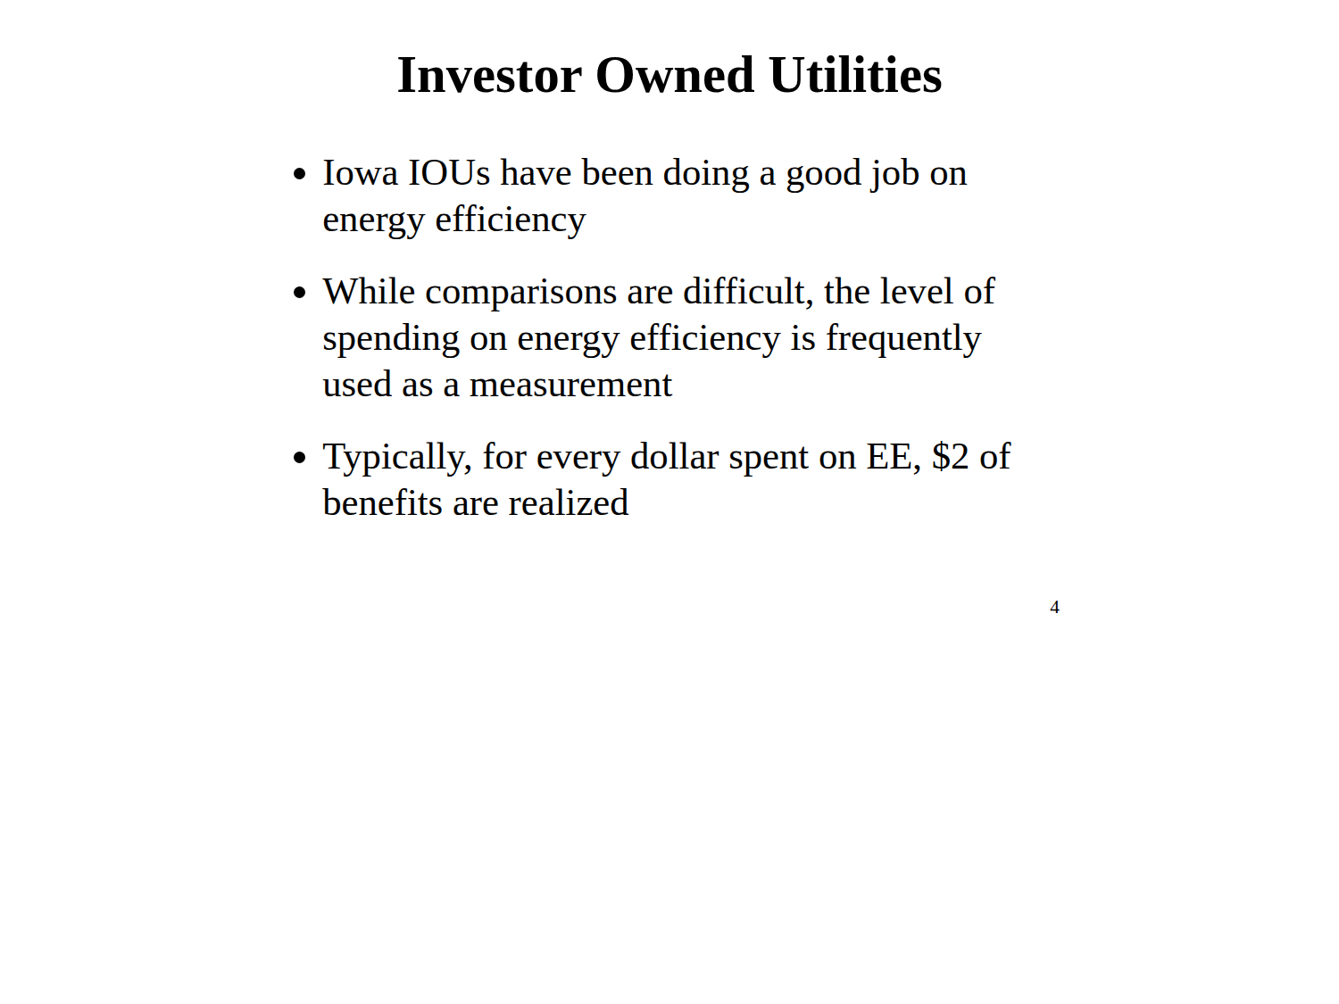Investor Owned Utilities
Iowa IOUs have been doing a good job on energy efficiency
While comparisons are difficult, the level of spending on energy efficiency is frequently used as a measurement
Typically, for every dollar spent on EE, $2 of benefits are realized
4